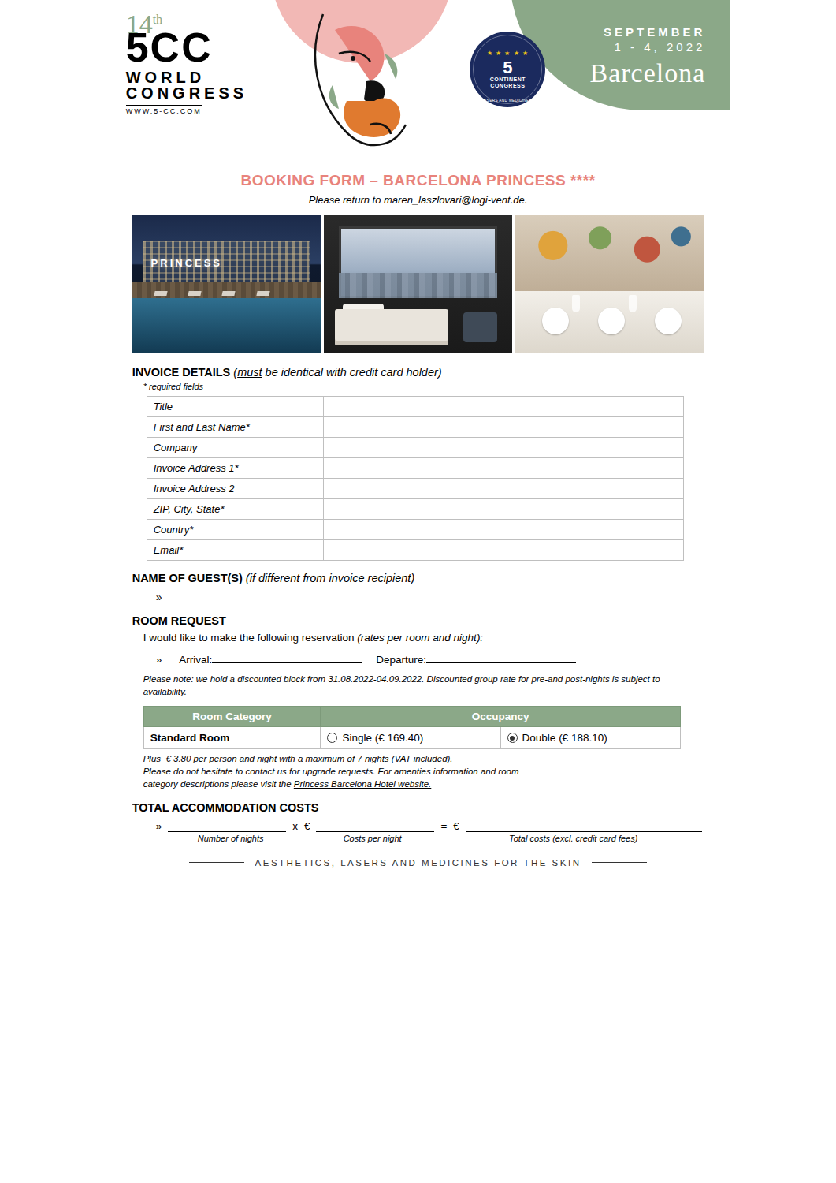14th 5CC WORLD CONGRESS WWW.5-CC.COM
★ ★ ★ ★ ★
5
CONTINENT
CONGRESS
AESTHETICS, LASERS AND MEDICINES FOR THE SKIN
SEPTEMBER
1 - 4, 2022
Barcelona
BOOKING FORM – BARCELONA PRINCESS ****
Please return to maren_laszlovari@logi-vent.de.
PRINCESS
INVOICE DETAILS (must be identical with credit card holder)
* required fields
| Title | |
| First and Last Name* | |
| Company | |
| Invoice Address 1* | |
| Invoice Address 2 | |
| ZIP, City, State* | |
| Country* | |
| Email* | |
NAME OF GUEST(S) (if different from invoice recipient)
»
ROOM REQUEST
I would like to make the following reservation (rates per room and night):
» Arrival: Departure:
Please note: we hold a discounted block from 31.08.2022-04.09.2022. Discounted group rate for pre-and post-nights is subject to availability.
| Room Category | Occupancy |
| --- | --- |
| Standard Room | Single (€ 169.40) | Double (€ 188.10) |
Plus € 3.80 per person and night with a maximum of 7 nights (VAT included).
Please do not hesitate to contact us for upgrade requests. For amenties information and room
category descriptions please visit the Princess Barcelona Hotel website.
TOTAL ACCOMMODATION COSTS
» x € = €
Number of nights Costs per night Total costs (excl. credit card fees)
AESTHETICS, LASERS AND MEDICINES FOR THE SKIN